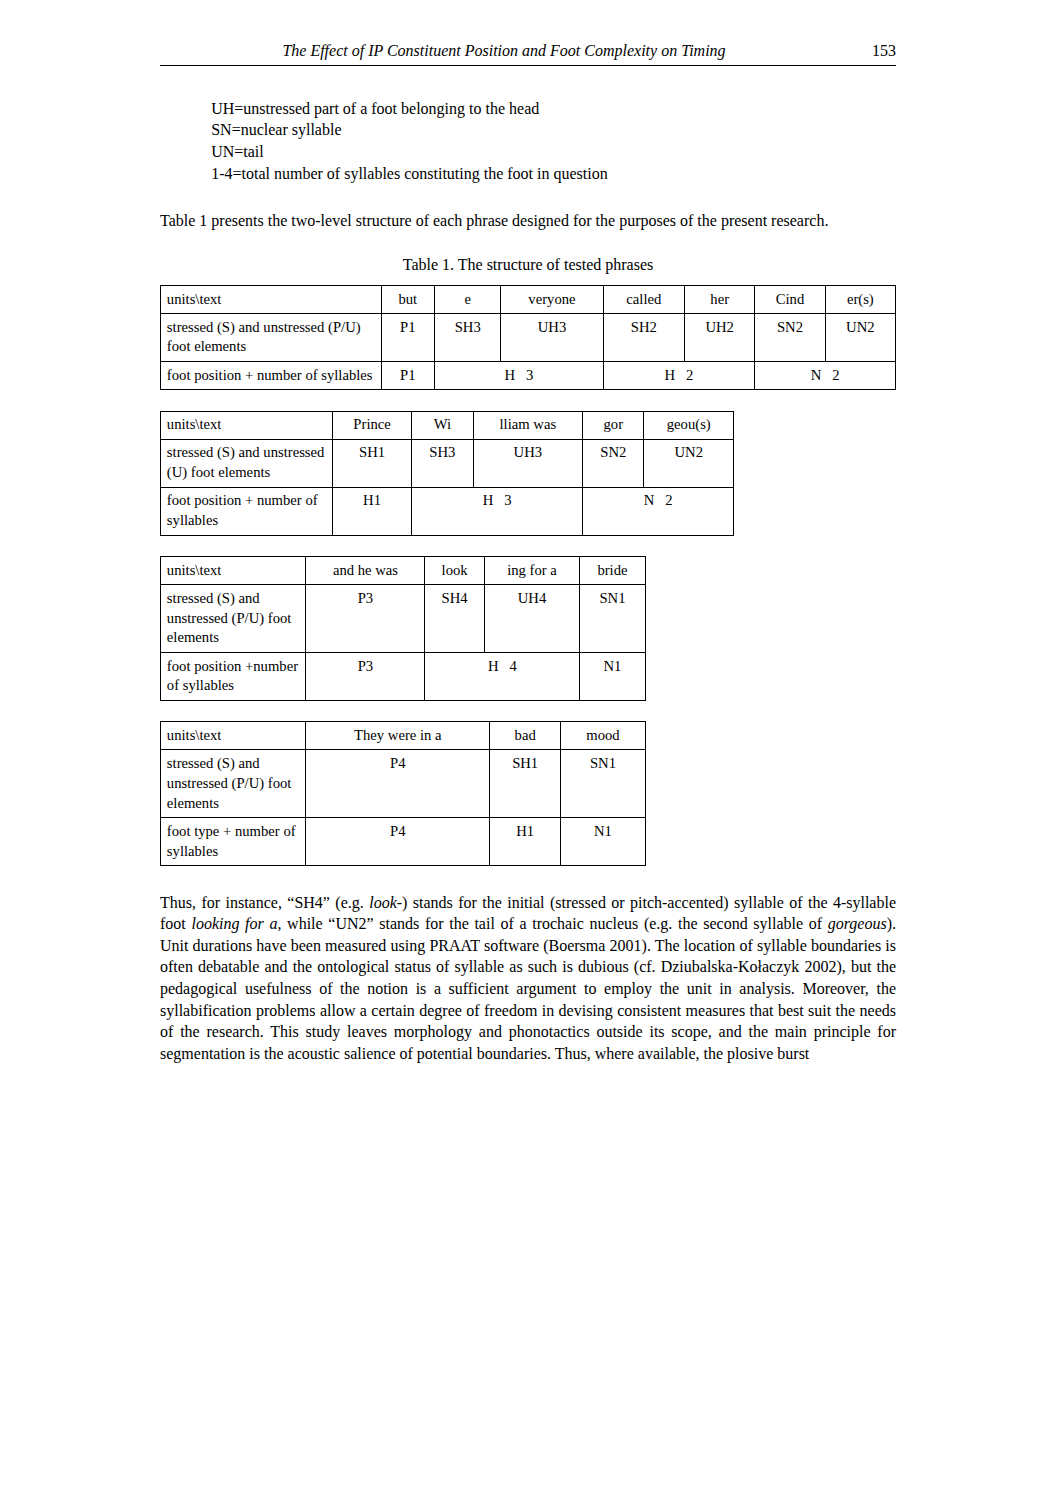The Effect of IP Constituent Position and Foot Complexity on Timing 153
UH=unstressed part of a foot belonging to the head
SN=nuclear syllable
UN=tail
1-4=total number of syllables constituting the foot in question
Table 1 presents the two-level structure of each phrase designed for the purposes of the present research.
Table 1. The structure of tested phrases
| units\text | but | e | veryone | called | her | Cind | er(s) |
| stressed (S) and unstressed (P/U) foot elements | P1 | SH3 | UH3 | SH2 | UH2 | SN2 | UN2 |
| foot position + number of syllables | P1 | H 3 | H 2 | N 2 |
| units\text | Prince | Wi | lliam was | gor | geou(s) |
| stressed (S) and unstressed (U) foot elements | SH1 | SH3 | UH3 | SN2 | UN2 |
| foot position + number of syllables | H1 | H 3 | N 2 |
| units\text | and he was | look | ing for a | bride |
| stressed (S) and unstressed (P/U) foot elements | P3 | SH4 | UH4 | SN1 |
| foot position +number of syllables | P3 | H 4 | N1 |
| units\text | They were in a | bad | mood |
| stressed (S) and unstressed (P/U) foot elements | P4 | SH1 | SN1 |
| foot type + number of syllables | P4 | H1 | N1 |
Thus, for instance, “SH4” (e.g. look-) stands for the initial (stressed or pitch-accented) syllable of the 4-syllable foot looking for a, while “UN2” stands for the tail of a trochaic nucleus (e.g. the second syllable of gorgeous). Unit durations have been measured using PRAAT software (Boersma 2001). The location of syllable boundaries is often debatable and the ontological status of syllable as such is dubious (cf. Dziubalska-Kołaczyk 2002), but the pedagogical usefulness of the notion is a sufficient argument to employ the unit in analysis. Moreover, the syllabification problems allow a certain degree of freedom in devising consistent measures that best suit the needs of the research. This study leaves morphology and phonotactics outside its scope, and the main principle for segmentation is the acoustic salience of potential boundaries. Thus, where available, the plosive burst